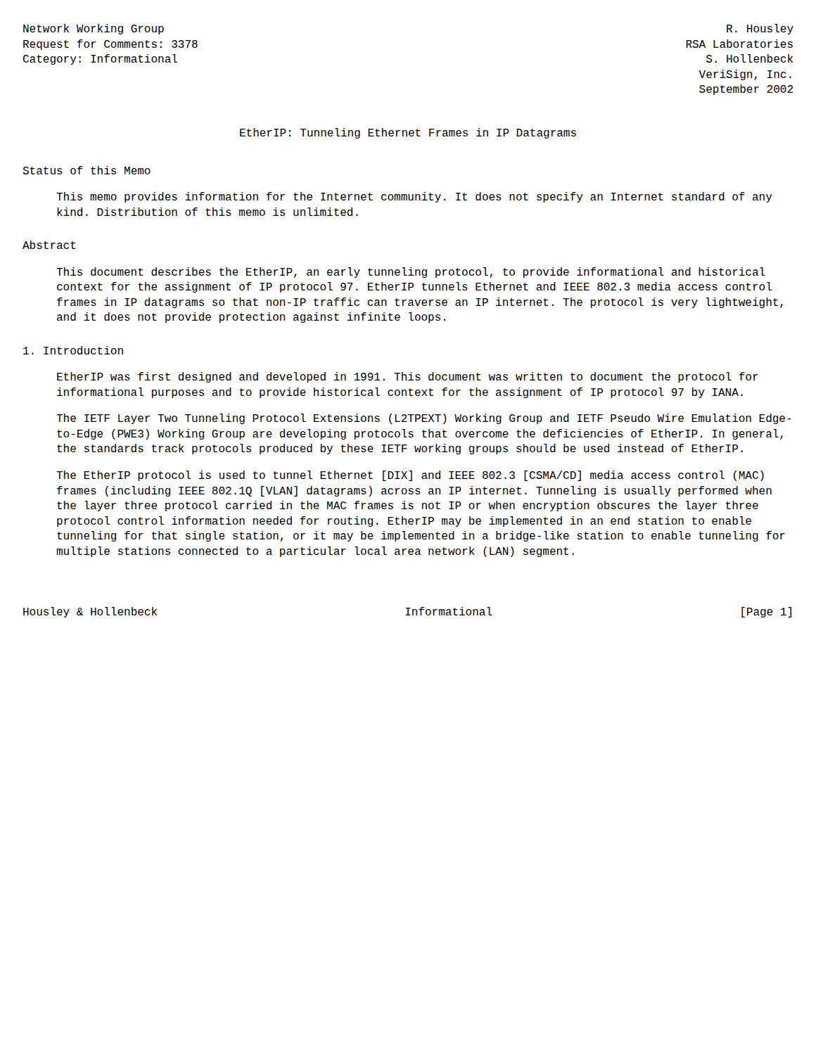Network Working Group R. Housley
Request for Comments: 3378 RSA Laboratories
Category: Informational S. Hollenbeck
VeriSign, Inc.
September 2002
EtherIP: Tunneling Ethernet Frames in IP Datagrams
Status of this Memo
This memo provides information for the Internet community. It does not specify an Internet standard of any kind. Distribution of this memo is unlimited.
Abstract
This document describes the EtherIP, an early tunneling protocol, to provide informational and historical context for the assignment of IP protocol 97. EtherIP tunnels Ethernet and IEEE 802.3 media access control frames in IP datagrams so that non-IP traffic can traverse an IP internet. The protocol is very lightweight, and it does not provide protection against infinite loops.
1. Introduction
EtherIP was first designed and developed in 1991. This document was written to document the protocol for informational purposes and to provide historical context for the assignment of IP protocol 97 by IANA.
The IETF Layer Two Tunneling Protocol Extensions (L2TPEXT) Working Group and IETF Pseudo Wire Emulation Edge-to-Edge (PWE3) Working Group are developing protocols that overcome the deficiencies of EtherIP. In general, the standards track protocols produced by these IETF working groups should be used instead of EtherIP.
The EtherIP protocol is used to tunnel Ethernet [DIX] and IEEE 802.3 [CSMA/CD] media access control (MAC) frames (including IEEE 802.1Q [VLAN] datagrams) across an IP internet. Tunneling is usually performed when the layer three protocol carried in the MAC frames is not IP or when encryption obscures the layer three protocol control information needed for routing. EtherIP may be implemented in an end station to enable tunneling for that single station, or it may be implemented in a bridge-like station to enable tunneling for multiple stations connected to a particular local area network (LAN) segment.
Housley & Hollenbeck Informational [Page 1]